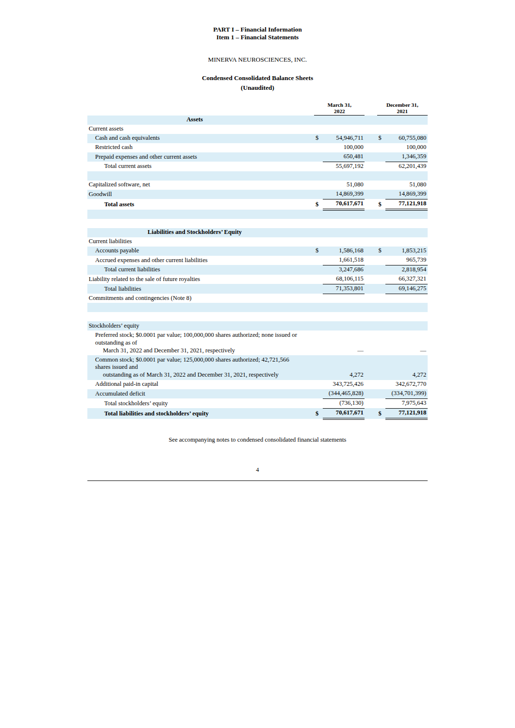PART I – Financial Information
Item 1 – Financial Statements
MINERVA NEUROSCIENCES, INC.
Condensed Consolidated Balance Sheets
(Unaudited)
| | | March 31, 2022 | | December 31, 2021 |
| Assets | | | | | | |
| Current assets | | | | | | |
| Cash and cash equivalents | | $ | 54,946,711 | | $ | 60,755,080 |
| Restricted cash | | | 100,000 | | | 100,000 |
| Prepaid expenses and other current assets | | | 650,481 | | | 1,346,359 |
| Total current assets | | | 55,697,192 | | | 62,201,439 |
| Capitalized software, net | | | 51,080 | | | 51,080 |
| Goodwill | | | 14,869,399 | | | 14,869,399 |
| Total assets | | $ | 70,617,671 | | $ | 77,121,918 |
| Liabilities and Stockholders’ Equity | | | | | | |
| Current liabilities | | | | | | |
| Accounts payable | | $ | 1,586,168 | | $ | 1,853,215 |
| Accrued expenses and other current liabilities | | | 1,661,518 | | | 965,739 |
| Total current liabilities | | | 3,247,686 | | | 2,818,954 |
| Liability related to the sale of future royalties | | | 68,106,115 | | | 66,327,321 |
| Total liabilities | | | 71,353,801 | | | 69,146,275 |
| Commitments and contingencies (Note 8) | | | | | | |
| Stockholders’ equity | | | | | | |
| Preferred stock; $0.0001 par value; 100,000,000 shares authorized; none issued or outstanding as of March 31, 2022 and December 31, 2021, respectively | | | — | | | — |
| Common stock; $0.0001 par value; 125,000,000 shares authorized; 42,721,566 shares issued and outstanding as of March 31, 2022 and December 31, 2021, respectively | | | 4,272 | | | 4,272 |
| Additional paid-in capital | | | 343,725,426 | | | 342,672,770 |
| Accumulated deficit | | | (344,465,828) | | | (334,701,399) |
| Total stockholders’ equity | | | (736,130) | | | 7,975,643 |
| Total liabilities and stockholders’ equity | | $ | 70,617,671 | | $ | 77,121,918 |
See accompanying notes to condensed consolidated financial statements
4